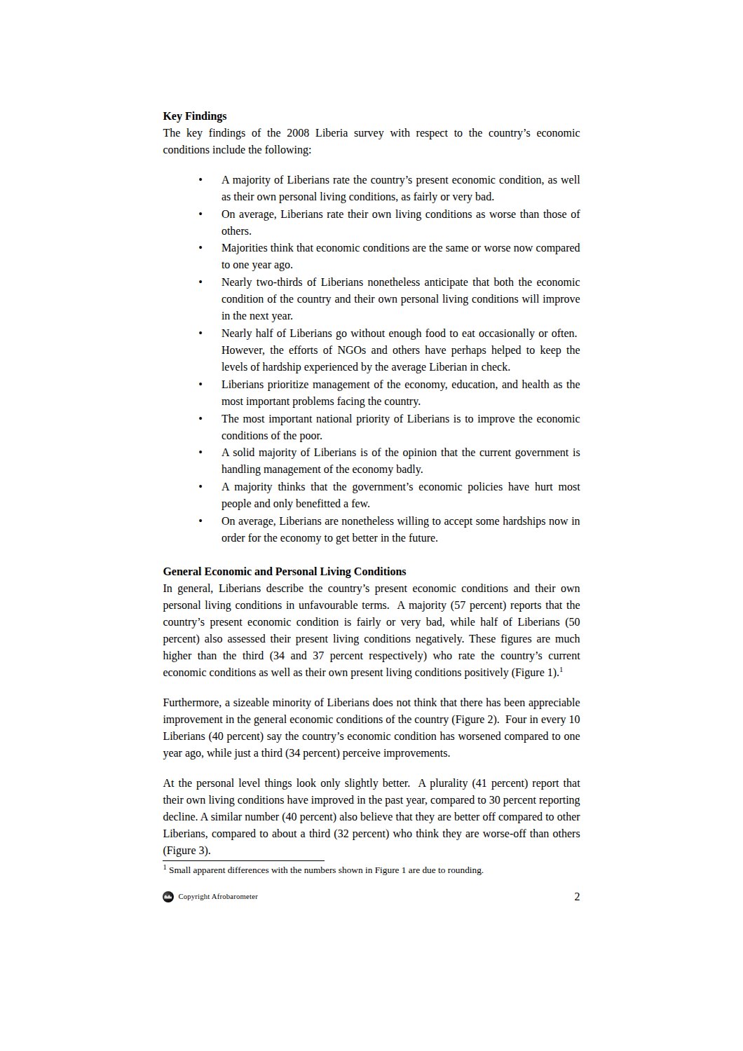Key Findings
The key findings of the 2008 Liberia survey with respect to the country’s economic conditions include the following:
A majority of Liberians rate the country’s present economic condition, as well as their own personal living conditions, as fairly or very bad.
On average, Liberians rate their own living conditions as worse than those of others.
Majorities think that economic conditions are the same or worse now compared to one year ago.
Nearly two-thirds of Liberians nonetheless anticipate that both the economic condition of the country and their own personal living conditions will improve in the next year.
Nearly half of Liberians go without enough food to eat occasionally or often. However, the efforts of NGOs and others have perhaps helped to keep the levels of hardship experienced by the average Liberian in check.
Liberians prioritize management of the economy, education, and health as the most important problems facing the country.
The most important national priority of Liberians is to improve the economic conditions of the poor.
A solid majority of Liberians is of the opinion that the current government is handling management of the economy badly.
A majority thinks that the government’s economic policies have hurt most people and only benefitted a few.
On average, Liberians are nonetheless willing to accept some hardships now in order for the economy to get better in the future.
General Economic and Personal Living Conditions
In general, Liberians describe the country’s present economic conditions and their own personal living conditions in unfavourable terms. A majority (57 percent) reports that the country’s present economic condition is fairly or very bad, while half of Liberians (50 percent) also assessed their present living conditions negatively. These figures are much higher than the third (34 and 37 percent respectively) who rate the country’s current economic conditions as well as their own present living conditions positively (Figure 1).1
Furthermore, a sizeable minority of Liberians does not think that there has been appreciable improvement in the general economic conditions of the country (Figure 2). Four in every 10 Liberians (40 percent) say the country’s economic condition has worsened compared to one year ago, while just a third (34 percent) perceive improvements.
At the personal level things look only slightly better. A plurality (41 percent) report that their own living conditions have improved in the past year, compared to 30 percent reporting decline. A similar number (40 percent) also believe that they are better off compared to other Liberians, compared to about a third (32 percent) who think they are worse-off than others (Figure 3).
1 Small apparent differences with the numbers shown in Figure 1 are due to rounding.
Copyright Afrobarometer 2